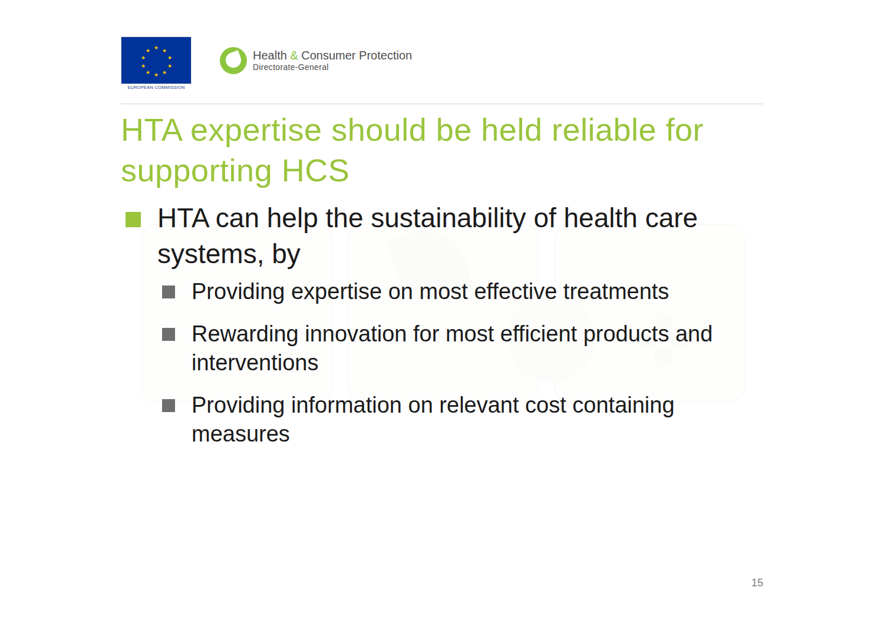★ ★ ★ ★ ★ ★ ★ ★ ★ ★
EUROPEAN COMMISSION
Health & Consumer Protection
Directorate-General
HTA expertise should be held reliable for supporting HCS
HTA can help the sustainability of health care systems, by
Providing expertise on most effective treatments
Rewarding innovation for most efficient products and interventions
Providing information on relevant cost containing measures
15